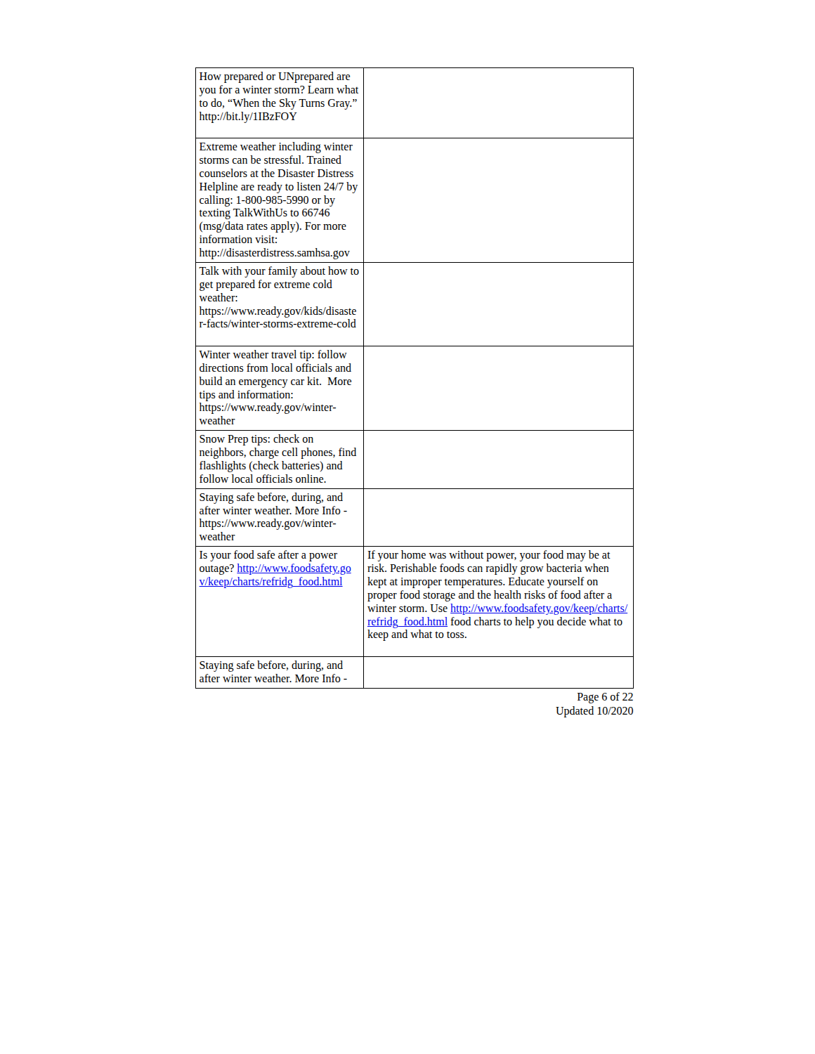| How prepared or UNprepared are you for a winter storm? Learn what to do, “When the Sky Turns Gray.” http://bit.ly/1IBzFOY | |
| Extreme weather including winter storms can be stressful. Trained counselors at the Disaster Distress Helpline are ready to listen 24/7 by calling: 1-800-985-5990 or by texting TalkWithUs to 66746 (msg/data rates apply). For more information visit: http://disasterdistress.samhsa.gov | |
| Talk with your family about how to get prepared for extreme cold weather: https://www.ready.gov/kids/disaster-facts/winter-storms-extreme-cold | |
| Winter weather travel tip: follow directions from local officials and build an emergency car kit. More tips and information: https://www.ready.gov/winter-weather | |
| Snow Prep tips: check on neighbors, charge cell phones, find flashlights (check batteries) and follow local officials online. | |
| Staying safe before, during, and after winter weather. More Info - https://www.ready.gov/winter-weather | |
| Is your food safe after a power outage? http://www.foodsafety.gov/keep/charts/refridg_food.html | If your home was without power, your food may be at risk. Perishable foods can rapidly grow bacteria when kept at improper temperatures. Educate yourself on proper food storage and the health risks of food after a winter storm. Use http://www.foodsafety.gov/keep/charts/refridg_food.html food charts to help you decide what to keep and what to toss. |
| Staying safe before, during, and after winter weather. More Info - | |
Page 6 of 22
Updated 10/2020